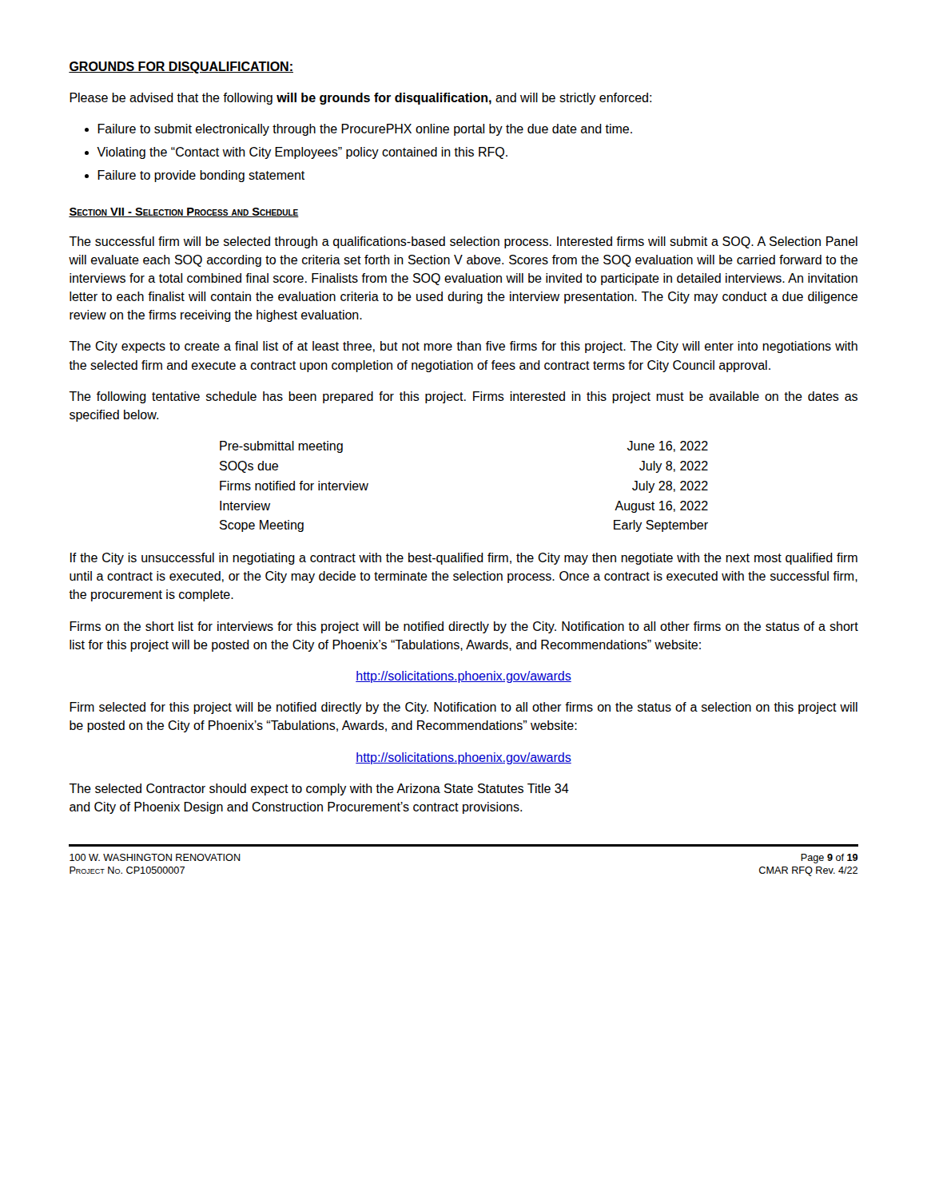GROUNDS FOR DISQUALIFICATION:
Please be advised that the following will be grounds for disqualification, and will be strictly enforced:
Failure to submit electronically through the ProcurePHX online portal by the due date and time.
Violating the “Contact with City Employees” policy contained in this RFQ.
Failure to provide bonding statement
Section VII - Selection Process and Schedule
The successful firm will be selected through a qualifications-based selection process. Interested firms will submit a SOQ. A Selection Panel will evaluate each SOQ according to the criteria set forth in Section V above. Scores from the SOQ evaluation will be carried forward to the interviews for a total combined final score. Finalists from the SOQ evaluation will be invited to participate in detailed interviews. An invitation letter to each finalist will contain the evaluation criteria to be used during the interview presentation. The City may conduct a due diligence review on the firms receiving the highest evaluation.
The City expects to create a final list of at least three, but not more than five firms for this project. The City will enter into negotiations with the selected firm and execute a contract upon completion of negotiation of fees and contract terms for City Council approval.
The following tentative schedule has been prepared for this project. Firms interested in this project must be available on the dates as specified below.
| Pre-submittal meeting | June 16, 2022 |
| SOQs due | July 8, 2022 |
| Firms notified for interview | July 28, 2022 |
| Interview | August 16, 2022 |
| Scope Meeting | Early September |
If the City is unsuccessful in negotiating a contract with the best-qualified firm, the City may then negotiate with the next most qualified firm until a contract is executed, or the City may decide to terminate the selection process. Once a contract is executed with the successful firm, the procurement is complete.
Firms on the short list for interviews for this project will be notified directly by the City. Notification to all other firms on the status of a short list for this project will be posted on the City of Phoenix’s “Tabulations, Awards, and Recommendations” website:
http://solicitations.phoenix.gov/awards
Firm selected for this project will be notified directly by the City. Notification to all other firms on the status of a selection on this project will be posted on the City of Phoenix’s “Tabulations, Awards, and Recommendations” website:
http://solicitations.phoenix.gov/awards
The selected Contractor should expect to comply with the Arizona State Statutes Title 34
and City of Phoenix Design and Construction Procurement’s contract provisions.
100 W. WASHINGTON RENOVATION
Project No. CP10500007
Page 9 of 19
CMAR RFQ Rev. 4/22